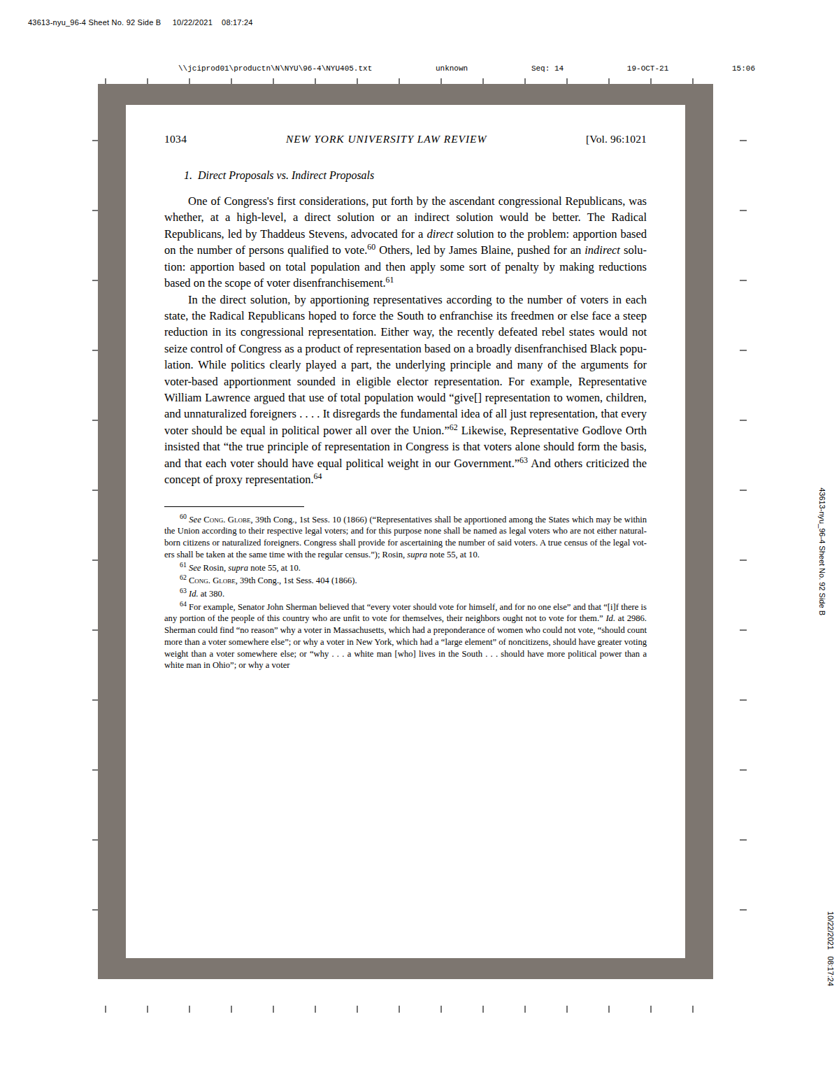43613-nyu_96-4 Sheet No. 92 Side B 10/22/2021 08:17:24
\\jciprod01\productn\N\NYU\96-4\NYU405.txt unknown Seq: 14 19-OCT-21 15:06
43613-nyu_96-4 Sheet No. 92 Side B
10/22/2021 08:17:24
1034 NEW YORK UNIVERSITY LAW REVIEW [Vol. 96:1021
1. Direct Proposals vs. Indirect Proposals
One of Congress's first considerations, put forth by the ascendant congressional Republicans, was whether, at a high-level, a direct solution or an indirect solution would be better. The Radical Republicans, led by Thaddeus Stevens, advocated for a direct solution to the problem: apportion based on the number of persons qualified to vote.60 Others, led by James Blaine, pushed for an indirect solution: apportion based on total population and then apply some sort of penalty by making reductions based on the scope of voter disenfranchisement.61
In the direct solution, by apportioning representatives according to the number of voters in each state, the Radical Republicans hoped to force the South to enfranchise its freedmen or else face a steep reduction in its congressional representation. Either way, the recently defeated rebel states would not seize control of Congress as a product of representation based on a broadly disenfranchised Black population. While politics clearly played a part, the underlying principle and many of the arguments for voter-based apportionment sounded in eligible elector representation. For example, Representative William Lawrence argued that use of total population would “give[] representation to women, children, and unnaturalized foreigners . . . . It disregards the fundamental idea of all just representation, that every voter should be equal in political power all over the Union.”62 Likewise, Representative Godlove Orth insisted that “the true principle of representation in Congress is that voters alone should form the basis, and that each voter should have equal political weight in our Government.”63 And others criticized the concept of proxy representation.64
60 See Cong. Globe, 39th Cong., 1st Sess. 10 (1866) (“Representatives shall be apportioned among the States which may be within the Union according to their respective legal voters; and for this purpose none shall be named as legal voters who are not either natural-born citizens or naturalized foreigners. Congress shall provide for ascertaining the number of said voters. A true census of the legal voters shall be taken at the same time with the regular census.”); Rosin, supra note 55, at 10.
61 See Rosin, supra note 55, at 10.
62 Cong. Globe, 39th Cong., 1st Sess. 404 (1866).
63 Id. at 380.
64 For example, Senator John Sherman believed that “every voter should vote for himself, and for no one else” and that “[i]f there is any portion of the people of this country who are unfit to vote for themselves, their neighbors ought not to vote for them.” Id. at 2986. Sherman could find “no reason” why a voter in Massachusetts, which had a preponderance of women who could not vote, “should count more than a voter somewhere else”; or why a voter in New York, which had a “large element” of noncitizens, should have greater voting weight than a voter somewhere else; or “why . . . a white man [who] lives in the South . . . should have more political power than a white man in Ohio”; or why a voter